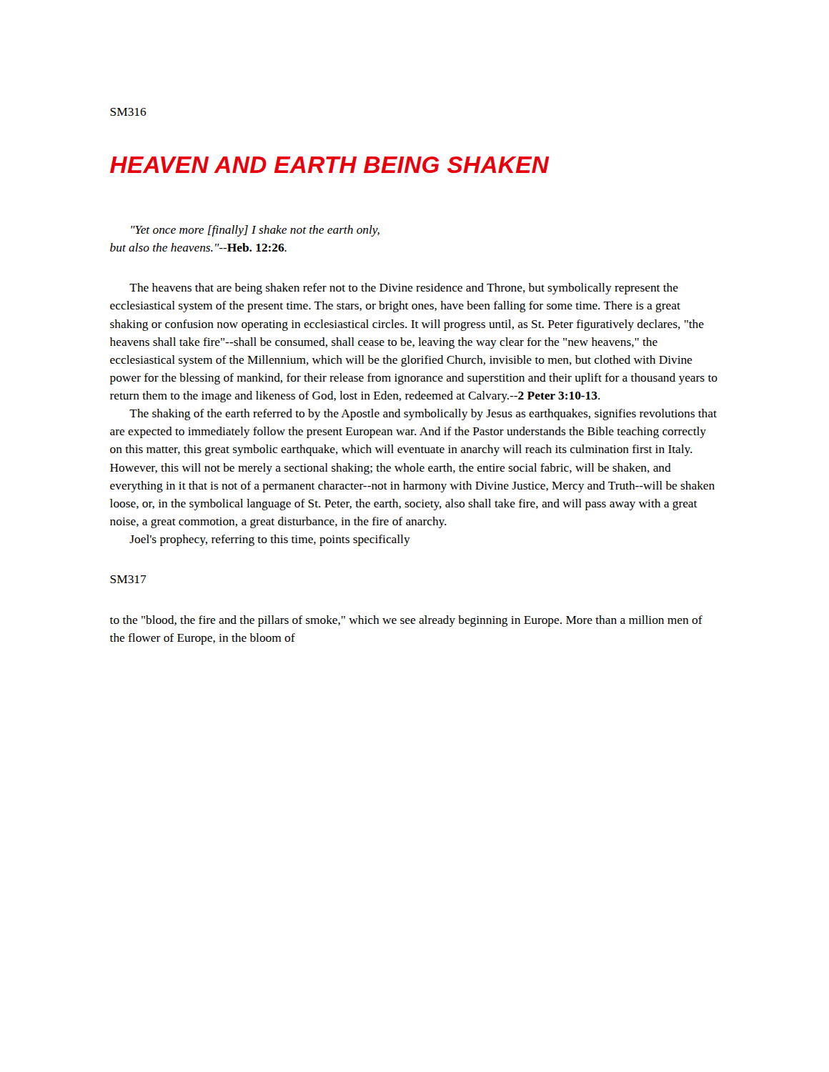SM316
HEAVEN AND EARTH BEING SHAKEN
"Yet once more [finally] I shake not the earth only,
but also the heavens."--Heb. 12:26.
The heavens that are being shaken refer not to the Divine residence and Throne, but symbolically represent the ecclesiastical system of the present time. The stars, or bright ones, have been falling for some time. There is a great shaking or confusion now operating in ecclesiastical circles. It will progress until, as St. Peter figuratively declares, "the heavens shall take fire"--shall be consumed, shall cease to be, leaving the way clear for the "new heavens," the ecclesiastical system of the Millennium, which will be the glorified Church, invisible to men, but clothed with Divine power for the blessing of mankind, for their release from ignorance and superstition and their uplift for a thousand years to return them to the image and likeness of God, lost in Eden, redeemed at Calvary.--2 Peter 3:10-13.
The shaking of the earth referred to by the Apostle and symbolically by Jesus as earthquakes, signifies revolutions that are expected to immediately follow the present European war. And if the Pastor understands the Bible teaching correctly on this matter, this great symbolic earthquake, which will eventuate in anarchy will reach its culmination first in Italy. However, this will not be merely a sectional shaking; the whole earth, the entire social fabric, will be shaken, and everything in it that is not of a permanent character--not in harmony with Divine Justice, Mercy and Truth--will be shaken loose, or, in the symbolical language of St. Peter, the earth, society, also shall take fire, and will pass away with a great noise, a great commotion, a great disturbance, in the fire of anarchy.
Joel's prophecy, referring to this time, points specifically
SM317
to the "blood, the fire and the pillars of smoke," which we see already beginning in Europe. More than a million men of the flower of Europe, in the bloom of